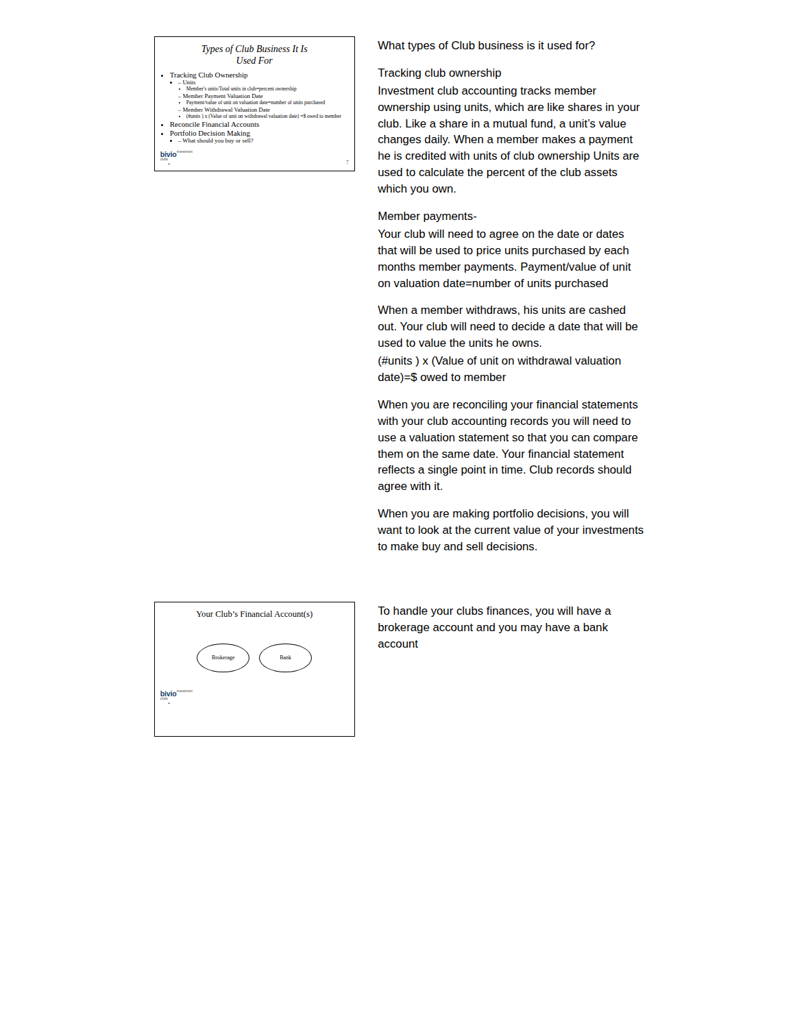Types of Club Business It Is
Used For
Tracking Club Ownership
Units
Member's units/Total units in club=percent ownership
Member Payment Valuation Date
Payment/value of unit on valuation date=number of units purchased
Member Withdrawal Valuation Date
(#units ) x (Value of unit on withdrawal valuation date) =$ owed to member
Reconcile Financial Accounts
Portfolio Decision Making
What should you buy or sell?
bivioinvestment
clubs.
7
What types of Club business is it used for?
Tracking club ownership
Investment club accounting tracks member ownership using units, which are like shares in your club. Like a share in a mutual fund, a unit’s value changes daily. When a member makes a payment he is credited with units of club ownership Units are used to calculate the percent of the club assets which you own.
Member payments-
Your club will need to agree on the date or dates that will be used to price units purchased by each months member payments. Payment/value of unit on valuation date=number of units purchased
When a member withdraws, his units are cashed out. Your club will need to decide a date that will be used to value the units he owns.
(#units ) x (Value of unit on withdrawal valuation date)=$ owed to member
When you are reconciling your financial statements with your club accounting records you will need to use a valuation statement so that you can compare them on the same date. Your financial statement reflects a single point in time. Club records should agree with it.
When you are making portfolio decisions, you will want to look at the current value of your investments to make buy and sell decisions.
Your Club’s Financial Account(s)
Brokerage
Bank
bivioinvestment
clubs.
To handle your clubs finances, you will have a brokerage account and you may have a bank account